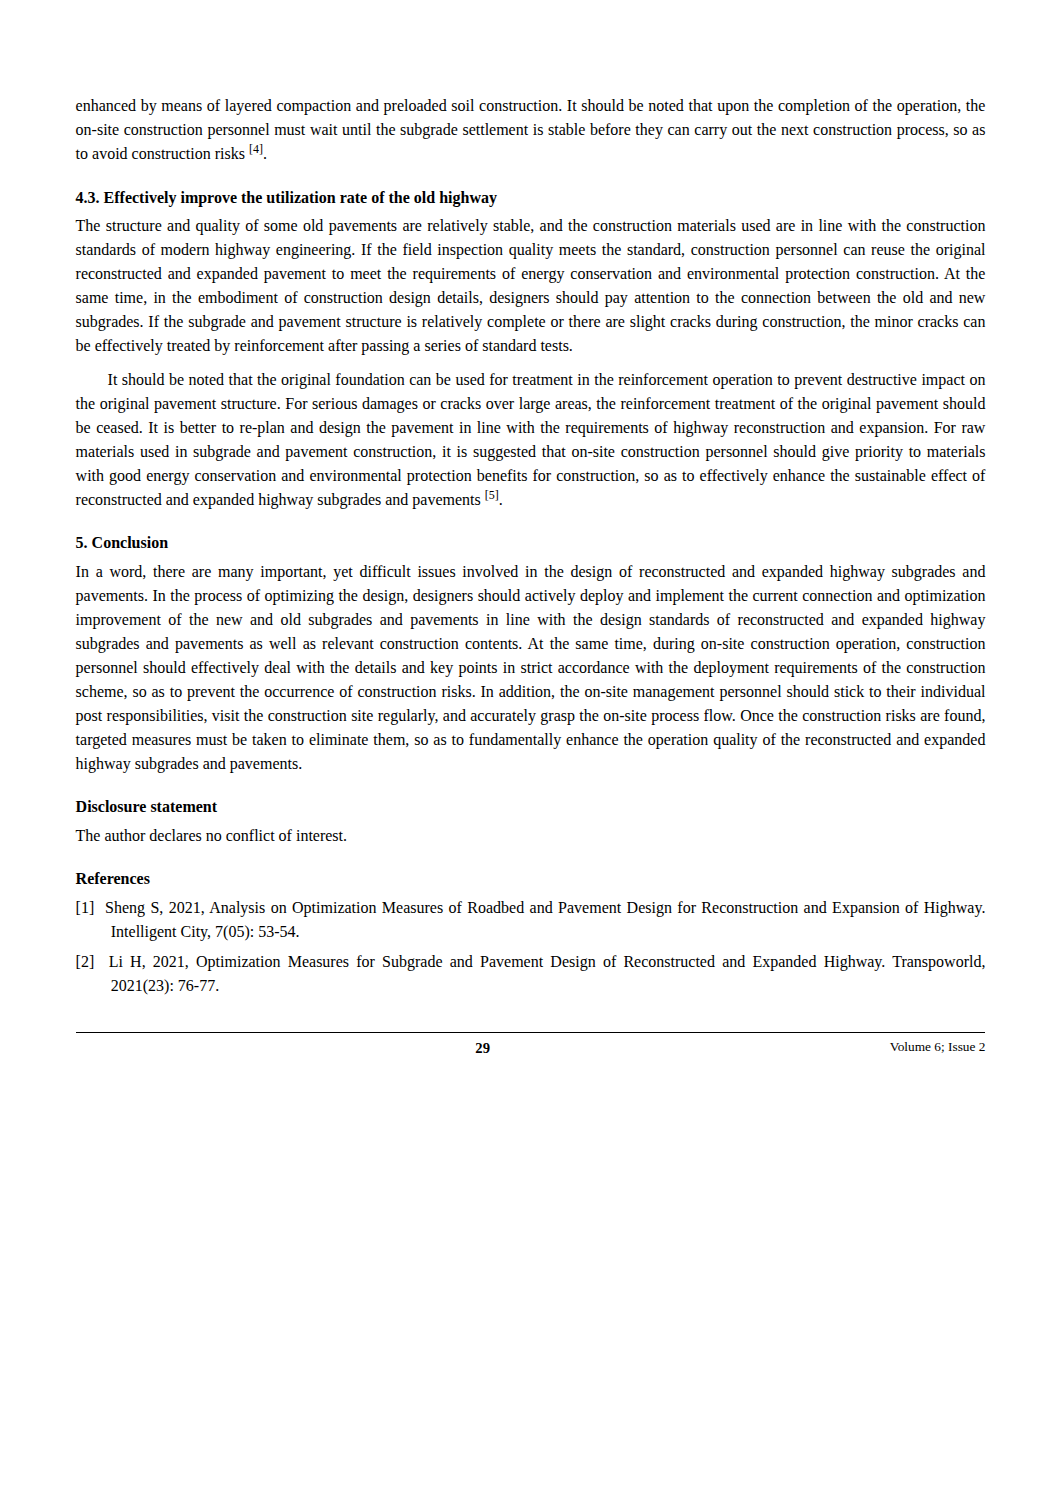enhanced by means of layered compaction and preloaded soil construction. It should be noted that upon the completion of the operation, the on-site construction personnel must wait until the subgrade settlement is stable before they can carry out the next construction process, so as to avoid construction risks [4].
4.3. Effectively improve the utilization rate of the old highway
The structure and quality of some old pavements are relatively stable, and the construction materials used are in line with the construction standards of modern highway engineering. If the field inspection quality meets the standard, construction personnel can reuse the original reconstructed and expanded pavement to meet the requirements of energy conservation and environmental protection construction. At the same time, in the embodiment of construction design details, designers should pay attention to the connection between the old and new subgrades. If the subgrade and pavement structure is relatively complete or there are slight cracks during construction, the minor cracks can be effectively treated by reinforcement after passing a series of standard tests.
It should be noted that the original foundation can be used for treatment in the reinforcement operation to prevent destructive impact on the original pavement structure. For serious damages or cracks over large areas, the reinforcement treatment of the original pavement should be ceased. It is better to re-plan and design the pavement in line with the requirements of highway reconstruction and expansion. For raw materials used in subgrade and pavement construction, it is suggested that on-site construction personnel should give priority to materials with good energy conservation and environmental protection benefits for construction, so as to effectively enhance the sustainable effect of reconstructed and expanded highway subgrades and pavements [5].
5. Conclusion
In a word, there are many important, yet difficult issues involved in the design of reconstructed and expanded highway subgrades and pavements. In the process of optimizing the design, designers should actively deploy and implement the current connection and optimization improvement of the new and old subgrades and pavements in line with the design standards of reconstructed and expanded highway subgrades and pavements as well as relevant construction contents. At the same time, during on-site construction operation, construction personnel should effectively deal with the details and key points in strict accordance with the deployment requirements of the construction scheme, so as to prevent the occurrence of construction risks. In addition, the on-site management personnel should stick to their individual post responsibilities, visit the construction site regularly, and accurately grasp the on-site process flow. Once the construction risks are found, targeted measures must be taken to eliminate them, so as to fundamentally enhance the operation quality of the reconstructed and expanded highway subgrades and pavements.
Disclosure statement
The author declares no conflict of interest.
References
[1] Sheng S, 2021, Analysis on Optimization Measures of Roadbed and Pavement Design for Reconstruction and Expansion of Highway. Intelligent City, 7(05): 53-54.
[2] Li H, 2021, Optimization Measures for Subgrade and Pavement Design of Reconstructed and Expanded Highway. Transpoworld, 2021(23): 76-77.
29 Volume 6; Issue 2